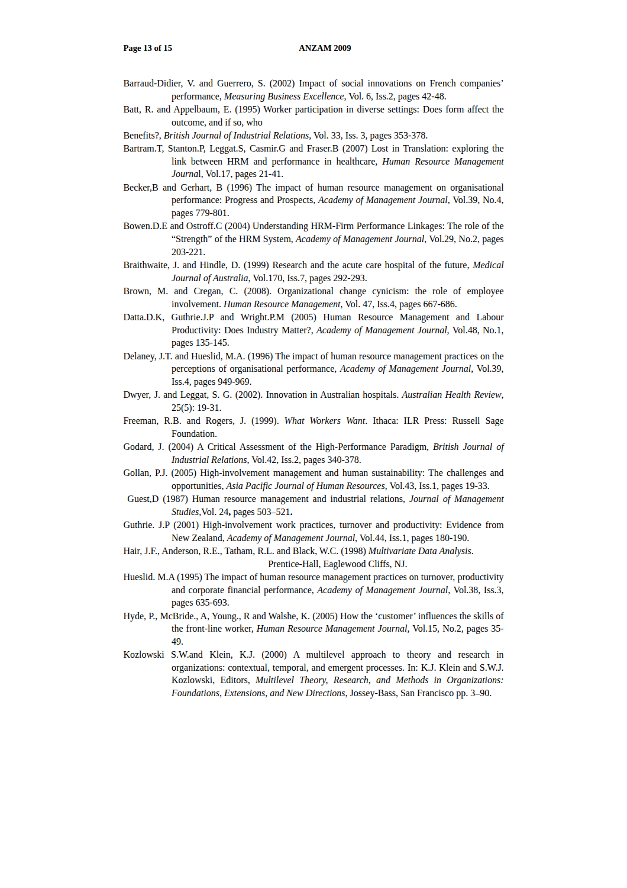Page 13 of 15 ANZAM 2009
Barraud-Didier, V. and Guerrero, S. (2002) Impact of social innovations on French companies’ performance, Measuring Business Excellence, Vol. 6, Iss.2, pages 42-48.
Batt, R. and Appelbaum, E. (1995) Worker participation in diverse settings: Does form affect the outcome, and if so, who
Benefits?, British Journal of Industrial Relations, Vol. 33, Iss. 3, pages 353-378.
Bartram.T, Stanton.P, Leggat.S, Casmir.G and Fraser.B (2007) Lost in Translation: exploring the link between HRM and performance in healthcare, Human Resource Management Journal, Vol.17, pages 21-41.
Becker,B and Gerhart, B (1996) The impact of human resource management on organisational performance: Progress and Prospects, Academy of Management Journal, Vol.39, No.4, pages 779-801.
Bowen.D.E and Ostroff.C (2004) Understanding HRM-Firm Performance Linkages: The role of the “Strength” of the HRM System, Academy of Management Journal, Vol.29, No.2, pages 203-221.
Braithwaite, J. and Hindle, D. (1999) Research and the acute care hospital of the future, Medical Journal of Australia, Vol.170, Iss.7, pages 292-293.
Brown, M. and Cregan, C. (2008). Organizational change cynicism: the role of employee involvement. Human Resource Management, Vol. 47, Iss.4, pages 667-686.
Datta.D.K, Guthrie.J.P and Wright.P.M (2005) Human Resource Management and Labour Productivity: Does Industry Matter?, Academy of Management Journal, Vol.48, No.1, pages 135-145.
Delaney, J.T. and Hueslid, M.A. (1996) The impact of human resource management practices on the perceptions of organisational performance, Academy of Management Journal, Vol.39, Iss.4, pages 949-969.
Dwyer, J. and Leggat, S. G. (2002). Innovation in Australian hospitals. Australian Health Review, 25(5): 19-31.
Freeman, R.B. and Rogers, J. (1999). What Workers Want. Ithaca: ILR Press: Russell Sage Foundation.
Godard, J. (2004) A Critical Assessment of the High-Performance Paradigm, British Journal of Industrial Relations, Vol.42, Iss.2, pages 340-378.
Gollan, P.J. (2005) High-involvement management and human sustainability: The challenges and opportunities, Asia Pacific Journal of Human Resources, Vol.43, Iss.1, pages 19-33.
Guest,D (1987) Human resource management and industrial relations, Journal of Management Studies, Vol. 24, pages 503–521.
Guthrie. J.P (2001) High-involvement work practices, turnover and productivity: Evidence from New Zealand, Academy of Management Journal, Vol.44, Iss.1, pages 180-190.
Hair, J.F., Anderson, R.E., Tatham, R.L. and Black, W.C. (1998) Multivariate Data Analysis.
Prentice-Hall, Eaglewood Cliffs, NJ.
Hueslid. M.A (1995) The impact of human resource management practices on turnover, productivity and corporate financial performance, Academy of Management Journal, Vol.38, Iss.3, pages 635-693.
Hyde, P., McBride., A, Young., R and Walshe, K. (2005) How the ‘customer’ influences the skills of the front-line worker, Human Resource Management Journal, Vol.15, No.2, pages 35-49.
Kozlowski S.W.and Klein, K.J. (2000) A multilevel approach to theory and research in organizations: contextual, temporal, and emergent processes. In: K.J. Klein and S.W.J. Kozlowski, Editors, Multilevel Theory, Research, and Methods in Organizations: Foundations, Extensions, and New Directions, Jossey-Bass, San Francisco pp. 3–90.